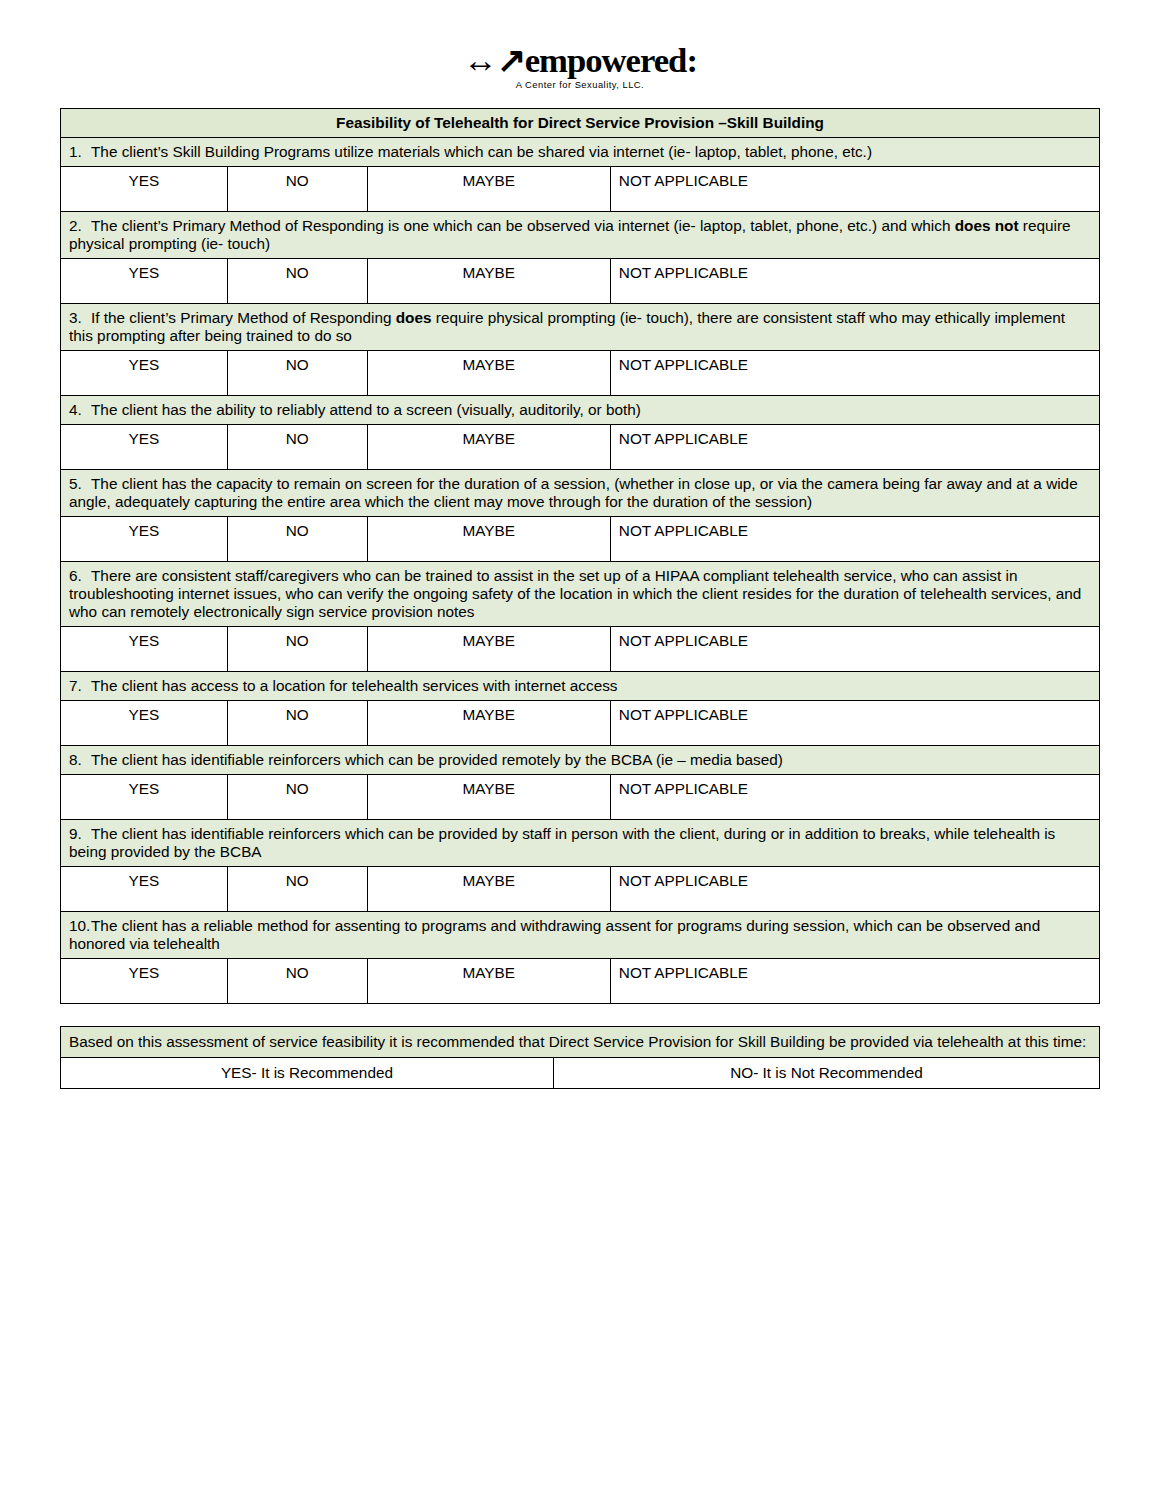↔↗empowered:
A Center for Sexuality, LLC.
| Feasibility of Telehealth for Direct Service Provision –Skill Building |
| 1. The client’s Skill Building Programs utilize materials which can be shared via internet (ie- laptop, tablet, phone, etc.) |
| YES | NO | MAYBE | NOT APPLICABLE |
| 2. The client’s Primary Method of Responding is one which can be observed via internet (ie- laptop, tablet, phone, etc.) and which does not require physical prompting (ie- touch) |
| YES | NO | MAYBE | NOT APPLICABLE |
| 3. If the client’s Primary Method of Responding does require physical prompting (ie- touch), there are consistent staff who may ethically implement this prompting after being trained to do so |
| YES | NO | MAYBE | NOT APPLICABLE |
| 4. The client has the ability to reliably attend to a screen (visually, auditorily, or both) |
| YES | NO | MAYBE | NOT APPLICABLE |
| 5. The client has the capacity to remain on screen for the duration of a session, (whether in close up, or via the camera being far away and at a wide angle, adequately capturing the entire area which the client may move through for the duration of the session) |
| YES | NO | MAYBE | NOT APPLICABLE |
| 6. There are consistent staff/caregivers who can be trained to assist in the set up of a HIPAA compliant telehealth service, who can assist in troubleshooting internet issues, who can verify the ongoing safety of the location in which the client resides for the duration of telehealth services, and who can remotely electronically sign service provision notes |
| YES | NO | MAYBE | NOT APPLICABLE |
| 7. The client has access to a location for telehealth services with internet access |
| YES | NO | MAYBE | NOT APPLICABLE |
| 8. The client has identifiable reinforcers which can be provided remotely by the BCBA (ie – media based) |
| YES | NO | MAYBE | NOT APPLICABLE |
| 9. The client has identifiable reinforcers which can be provided by staff in person with the client, during or in addition to breaks, while telehealth is being provided by the BCBA |
| YES | NO | MAYBE | NOT APPLICABLE |
| 10. The client has a reliable method for assenting to programs and withdrawing assent for programs during session, which can be observed and honored via telehealth |
| YES | NO | MAYBE | NOT APPLICABLE |
| Based on this assessment of service feasibility it is recommended that Direct Service Provision for Skill Building be provided via telehealth at this time: |
| YES- It is Recommended | NO- It is Not Recommended |